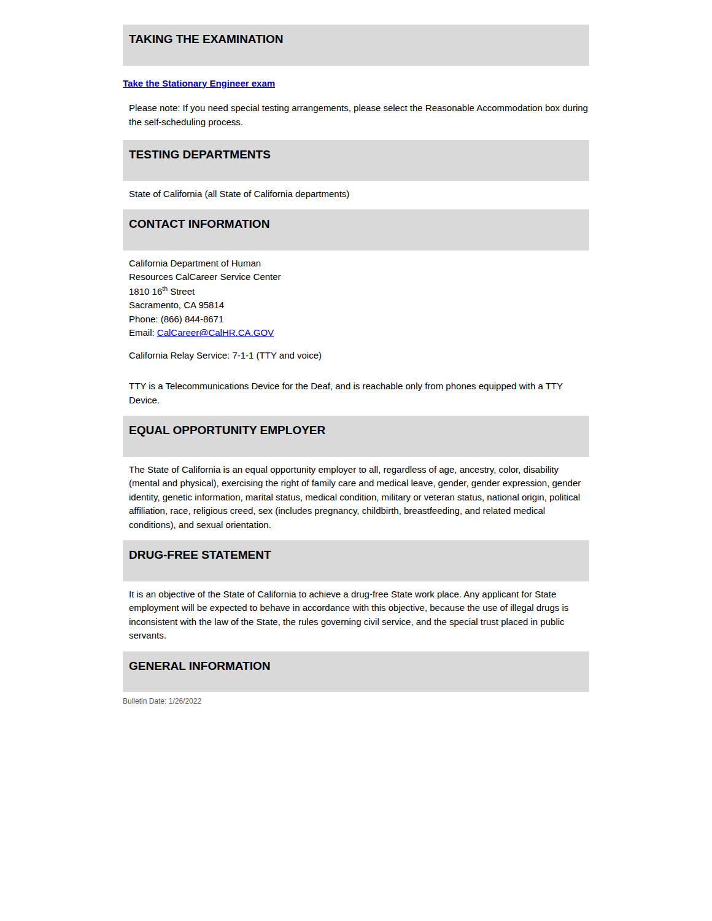TAKING THE EXAMINATION
Take the Stationary Engineer exam
Please note: If you need special testing arrangements, please select the Reasonable Accommodation box during the self-scheduling process.
TESTING DEPARTMENTS
State of California (all State of California departments)
CONTACT INFORMATION
California Department of Human
Resources CalCareer Service Center
1810 16th Street
Sacramento, CA 95814
Phone: (866) 844-8671
Email: CalCareer@CalHR.CA.GOV
California Relay Service: 7-1-1 (TTY and voice)
TTY is a Telecommunications Device for the Deaf, and is reachable only from phones equipped with a TTY Device.
EQUAL OPPORTUNITY EMPLOYER
The State of California is an equal opportunity employer to all, regardless of age, ancestry, color, disability (mental and physical), exercising the right of family care and medical leave, gender, gender expression, gender identity, genetic information, marital status, medical condition, military or veteran status, national origin, political affiliation, race, religious creed, sex (includes pregnancy, childbirth, breastfeeding, and related medical conditions), and sexual orientation.
DRUG-FREE STATEMENT
It is an objective of the State of California to achieve a drug-free State work place. Any applicant for State employment will be expected to behave in accordance with this objective, because the use of illegal drugs is inconsistent with the law of the State, the rules governing civil service, and the special trust placed in public servants.
GENERAL INFORMATION
Bulletin Date: 1/26/2022